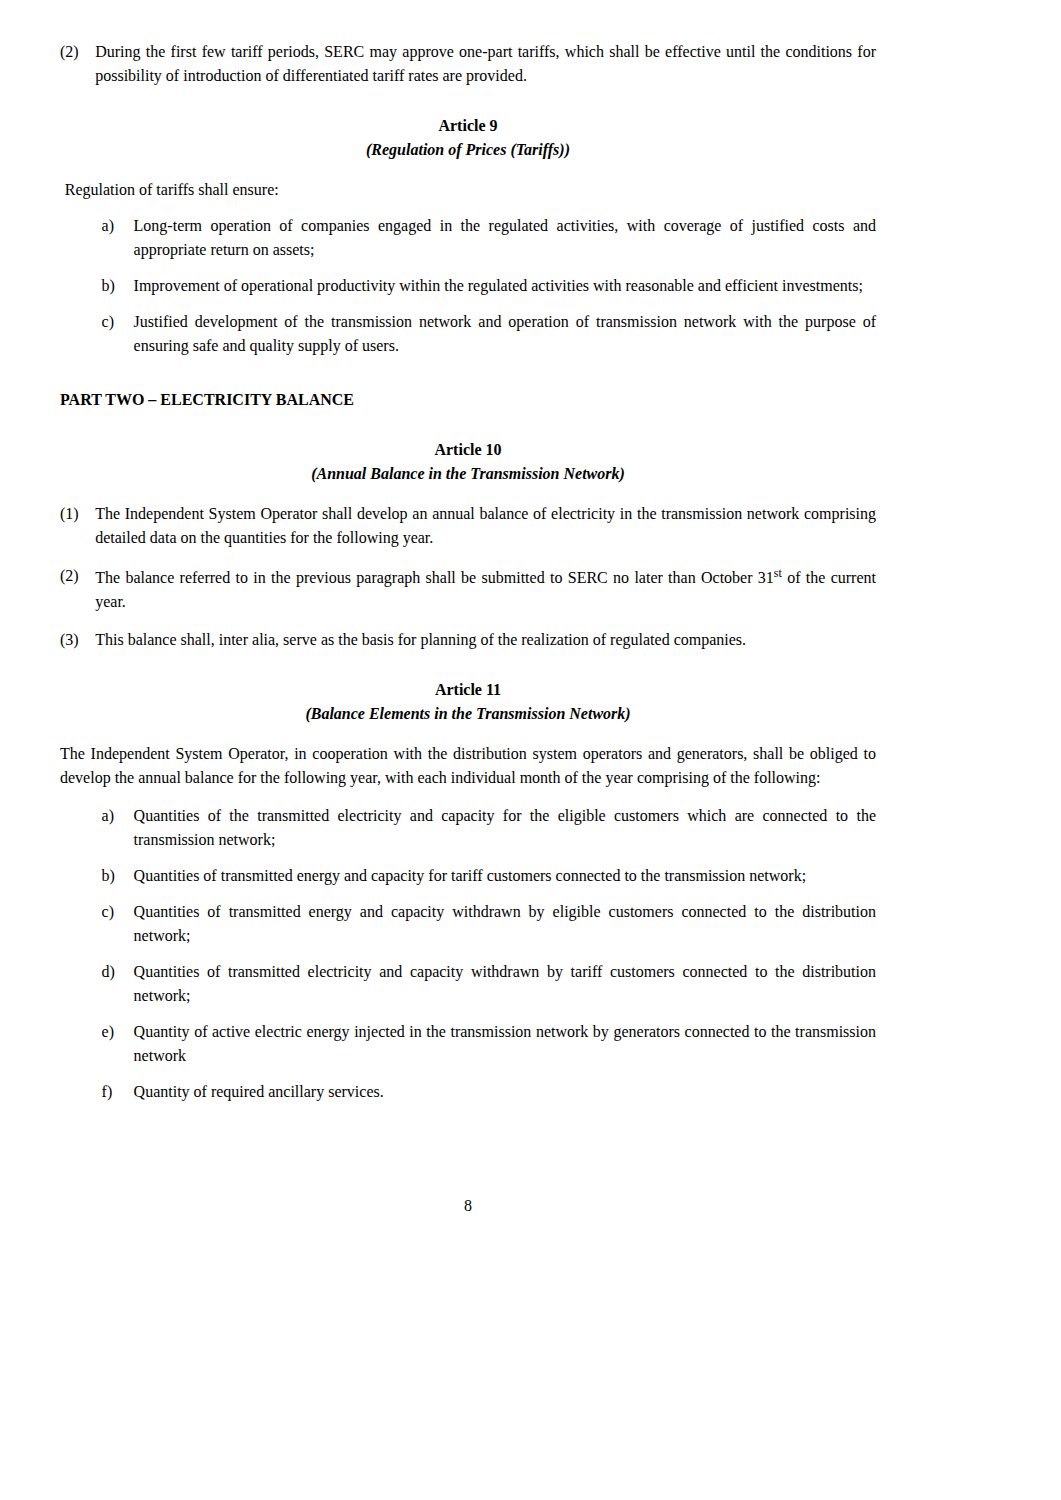(2) During the first few tariff periods, SERC may approve one-part tariffs, which shall be effective until the conditions for possibility of introduction of differentiated tariff rates are provided.
Article 9
(Regulation of Prices (Tariffs))
Regulation of tariffs shall ensure:
a) Long-term operation of companies engaged in the regulated activities, with coverage of justified costs and appropriate return on assets;
b) Improvement of operational productivity within the regulated activities with reasonable and efficient investments;
c) Justified development of the transmission network and operation of transmission network with the purpose of ensuring safe and quality supply of users.
PART TWO – ELECTRICITY BALANCE
Article 10
(Annual Balance in the Transmission Network)
(1) The Independent System Operator shall develop an annual balance of electricity in the transmission network comprising detailed data on the quantities for the following year.
(2) The balance referred to in the previous paragraph shall be submitted to SERC no later than October 31st of the current year.
(3) This balance shall, inter alia, serve as the basis for planning of the realization of regulated companies.
Article 11
(Balance Elements in the Transmission Network)
The Independent System Operator, in cooperation with the distribution system operators and generators, shall be obliged to develop the annual balance for the following year, with each individual month of the year comprising of the following:
a) Quantities of the transmitted electricity and capacity for the eligible customers which are connected to the transmission network;
b) Quantities of transmitted energy and capacity for tariff customers connected to the transmission network;
c) Quantities of transmitted energy and capacity withdrawn by eligible customers connected to the distribution network;
d) Quantities of transmitted electricity and capacity withdrawn by tariff customers connected to the distribution network;
e) Quantity of active electric energy injected in the transmission network by generators connected to the transmission network
f) Quantity of required ancillary services.
8